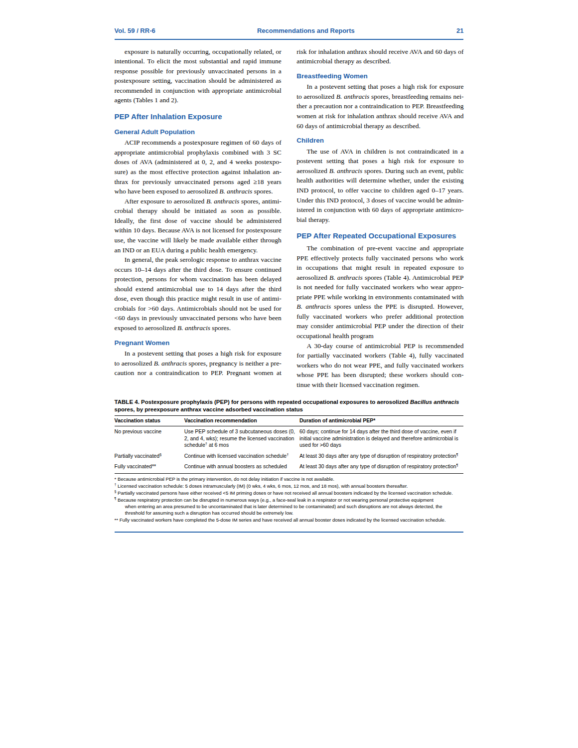Vol. 59 / RR-6 Recommendations and Reports 21
exposure is naturally occurring, occupationally related, or intentional. To elicit the most substantial and rapid immune response possible for previously unvaccinated persons in a postexposure setting, vaccination should be administered as recommended in conjunction with appropriate antimicrobial agents (Tables 1 and 2).
PEP After Inhalation Exposure
General Adult Population
ACIP recommends a postexposure regimen of 60 days of appropriate antimicrobial prophylaxis combined with 3 SC doses of AVA (administered at 0, 2, and 4 weeks postexposure) as the most effective protection against inhalation anthrax for previously unvaccinated persons aged ≥18 years who have been exposed to aerosolized B. anthracis spores.
After exposure to aerosolized B. anthracis spores, antimicrobial therapy should be initiated as soon as possible. Ideally, the first dose of vaccine should be administered within 10 days. Because AVA is not licensed for postexposure use, the vaccine will likely be made available either through an IND or an EUA during a public health emergency.
In general, the peak serologic response to anthrax vaccine occurs 10–14 days after the third dose. To ensure continued protection, persons for whom vaccination has been delayed should extend antimicrobial use to 14 days after the third dose, even though this practice might result in use of antimicrobials for >60 days. Antimicrobials should not be used for <60 days in previously unvaccinated persons who have been exposed to aerosolized B. anthracis spores.
Pregnant Women
In a postevent setting that poses a high risk for exposure to aerosolized B. anthracis spores, pregnancy is neither a precaution nor a contraindication to PEP. Pregnant women at risk for inhalation anthrax should receive AVA and 60 days of antimicrobial therapy as described.
Breastfeeding Women
In a postevent setting that poses a high risk for exposure to aerosolized B. anthracis spores, breastfeeding remains neither a precaution nor a contraindication to PEP. Breastfeeding women at risk for inhalation anthrax should receive AVA and 60 days of antimicrobial therapy as described.
Children
The use of AVA in children is not contraindicated in a postevent setting that poses a high risk for exposure to aerosolized B. anthracis spores. During such an event, public health authorities will determine whether, under the existing IND protocol, to offer vaccine to children aged 0–17 years. Under this IND protocol, 3 doses of vaccine would be administered in conjunction with 60 days of appropriate antimicrobial therapy.
PEP After Repeated Occupational Exposures
The combination of pre-event vaccine and appropriate PPE effectively protects fully vaccinated persons who work in occupations that might result in repeated exposure to aerosolized B. anthracis spores (Table 4). Antimicrobial PEP is not needed for fully vaccinated workers who wear appropriate PPE while working in environments contaminated with B. anthracis spores unless the PPE is disrupted. However, fully vaccinated workers who prefer additional protection may consider antimicrobial PEP under the direction of their occupational health program
A 30-day course of antimicrobial PEP is recommended for partially vaccinated workers (Table 4), fully vaccinated workers who do not wear PPE, and fully vaccinated workers whose PPE has been disrupted; these workers should continue with their licensed vaccination regimen.
TABLE 4. Postexposure prophylaxis (PEP) for persons with repeated occupational exposures to aerosolized Bacillus anthracis spores, by preexposure anthrax vaccine adsorbed vaccination status
| Vaccination status | Vaccination recommendation | Duration of antimicrobial PEP* |
| --- | --- | --- |
| No previous vaccine | Use PEP schedule of 3 subcutaneous doses (0, 2, and 4, wks); resume the licensed vaccination schedule † at 6 mos | 60 days; continue for 14 days after the third dose of vaccine, even if initial vaccine administration is delayed and therefore antimicrobial is used for >60 days |
| Partially vaccinated § | Continue with licensed vaccination schedule † | At least 30 days after any type of disruption of respiratory protection ¶ |
| Fully vaccinated** | Continue with annual boosters as scheduled | At least 30 days after any type of disruption of respiratory protection ¶ |
* Because antimicrobial PEP is the primary intervention, do not delay initiation if vaccine is not available.
† Licensed vaccination schedule: 5 doses intramuscularly (IM) (0 wks, 4 wks, 6 mos, 12 mos, and 18 mos), with annual boosters thereafter.
§ Partially vaccinated persons have either received <5 IM priming doses or have not received all annual boosters indicated by the licensed vaccination schedule.
¶ Because respiratory protection can be disrupted in numerous ways (e.g., a face-seal leak in a respirator or not wearing personal protective equipment when entering an area presumed to be uncontaminated that is later determined to be contaminated) and such disruptions are not always detected, the threshold for assuming such a disruption has occurred should be extremely low.
** Fully vaccinated workers have completed the 5-dose IM series and have received all annual booster doses indicated by the licensed vaccination schedule.